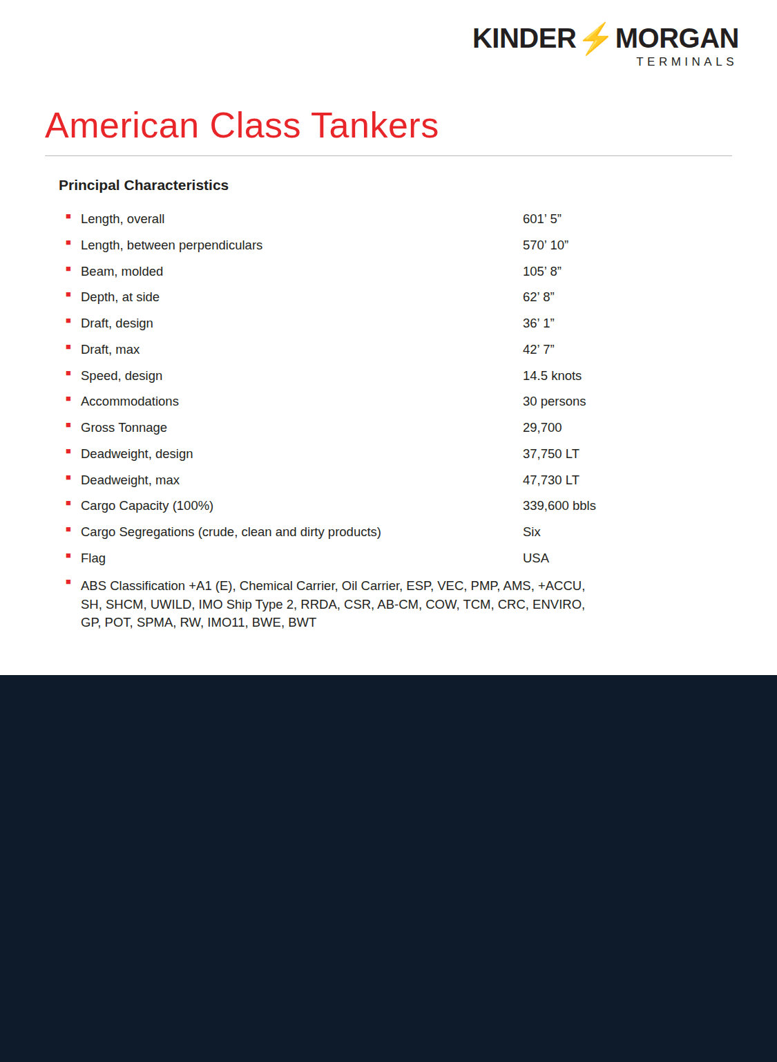KINDER⚡MORGAN
TERMINALS
American Class Tankers
Principal Characteristics
| ■ | Length, overall | 601’ 5” |
| ■ | Length, between perpendiculars | 570’ 10” |
| ■ | Beam, molded | 105’ 8” |
| ■ | Depth, at side | 62’ 8” |
| ■ | Draft, design | 36’ 1” |
| ■ | Draft, max | 42’ 7” |
| ■ | Speed, design | 14.5 knots |
| ■ | Accommodations | 30 persons |
| ■ | Gross Tonnage | 29,700 |
| ■ | Deadweight, design | 37,750 LT |
| ■ | Deadweight, max | 47,730 LT |
| ■ | Cargo Capacity (100%) | 339,600 bbls |
| ■ | Cargo Segregations (crude, clean and dirty products) | Six |
| ■ | Flag | USA |
| ■ | ABS Classification +A1 (E), Chemical Carrier, Oil Carrier, ESP, VEC, PMP, AMS, +ACCU, SH, SHCM, UWILD, IMO Ship Type 2, RRDA, CSR, AB-CM, COW, TCM, CRC, ENVIRO, GP, POT, SPMA, RW, IMO11, BWE, BWT |